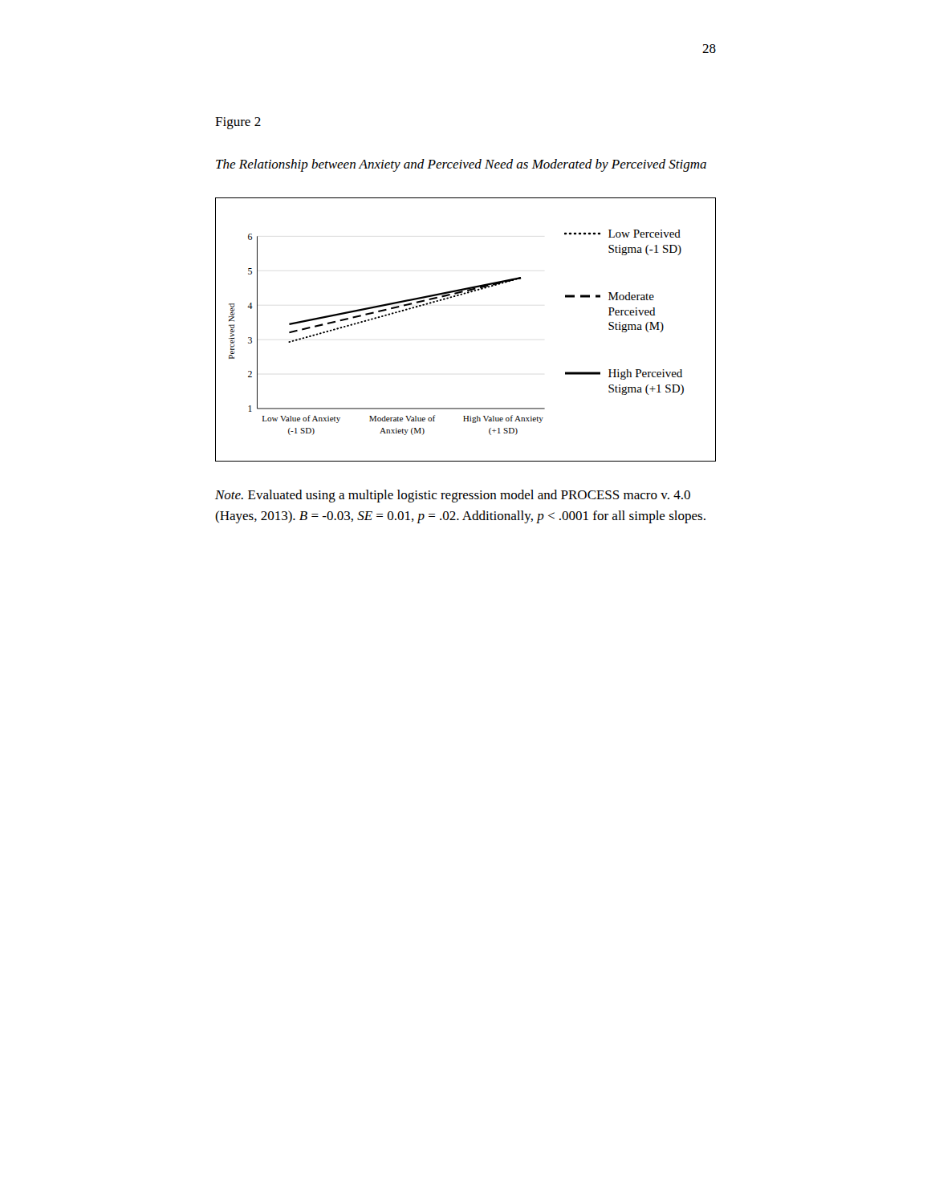28
Figure 2
The Relationship between Anxiety and Perceived Need as Moderated by Perceived Stigma
Perceived Need 6 5 4 3 2 1 Low Value of Anxiety (-1 SD) Moderate Value of Anxiety (M) High Value of Anxiety (+1 SD)
Low Perceived
Stigma (-1 SD)
Moderate
Perceived
Stigma (M)
High Perceived
Stigma (+1 SD)
Note. Evaluated using a multiple logistic regression model and PROCESS macro v. 4.0 (Hayes, 2013). B = -0.03, SE = 0.01, p = .02. Additionally, p < .0001 for all simple slopes.